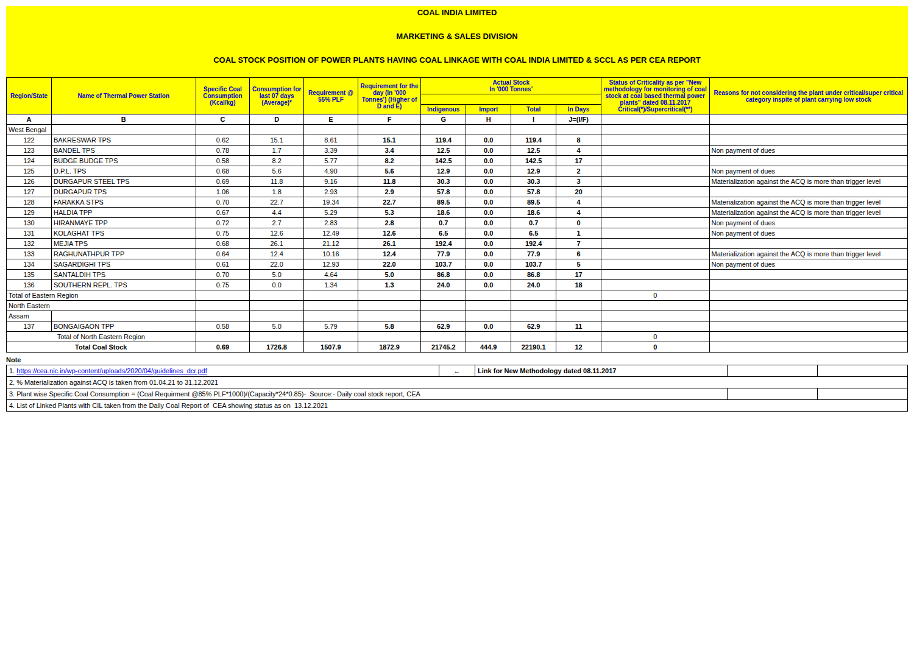COAL INDIA LIMITED
MARKETING & SALES DIVISION
COAL STOCK POSITION OF POWER PLANTS HAVING COAL LINKAGE WITH COAL INDIA LIMITED & SCCL AS PER CEA REPORT
| Region/State | Name of Thermal Power Station | Specific Coal Consumption (Kcal/kg) | Consumption for last 07 days (Average)* | Requirement @ 55% PLF | Requirement for the day (In '000 Tonnes') (Higher of D and E) | Actual Stock In '000 Tonnes' | Status of Criticality as per "New methodology for monitoring of coal stock at coal based thermal power plants" dated 08.11.2017 Critical(*)/Supercritical(**) | Reasons for not considering the plant under critical/super critical category inspite of plant carrying low stock |
| --- | --- | --- | --- | --- | --- | --- | --- | --- |
| Indigenous | Import | Total | In Days |
| A | B | C | D | E | F | G | H | I | J=(I/F) | | |
| West Bengal | | | | | | | | | | | |
| 122 | BAKRESWAR TPS | 0.62 | 15.1 | 8.61 | 15.1 | 119.4 | 0.0 | 119.4 | 8 | | |
| 123 | BANDEL TPS | 0.78 | 1.7 | 3.39 | 3.4 | 12.5 | 0.0 | 12.5 | 4 | | Non payment of dues |
| 124 | BUDGE BUDGE TPS | 0.58 | 8.2 | 5.77 | 8.2 | 142.5 | 0.0 | 142.5 | 17 | | |
| 125 | D.P.L. TPS | 0.68 | 5.6 | 4.90 | 5.6 | 12.9 | 0.0 | 12.9 | 2 | | Non payment of dues |
| 126 | DURGAPUR STEEL TPS | 0.69 | 11.8 | 9.16 | 11.8 | 30.3 | 0.0 | 30.3 | 3 | | Materialization against the ACQ is more than trigger level |
| 127 | DURGAPUR TPS | 1.06 | 1.8 | 2.93 | 2.9 | 57.8 | 0.0 | 57.8 | 20 | | |
| 128 | FARAKKA STPS | 0.70 | 22.7 | 19.34 | 22.7 | 89.5 | 0.0 | 89.5 | 4 | | Materialization against the ACQ is more than trigger level |
| 129 | HALDIA TPP | 0.67 | 4.4 | 5.29 | 5.3 | 18.6 | 0.0 | 18.6 | 4 | | Materialization against the ACQ is more than trigger level |
| 130 | HIRANMAYE TPP | 0.72 | 2.7 | 2.83 | 2.8 | 0.7 | 0.0 | 0.7 | 0 | | Non payment of dues |
| 131 | KOLAGHAT TPS | 0.75 | 12.6 | 12.49 | 12.6 | 6.5 | 0.0 | 6.5 | 1 | | Non payment of dues |
| 132 | MEJIA TPS | 0.68 | 26.1 | 21.12 | 26.1 | 192.4 | 0.0 | 192.4 | 7 | | |
| 133 | RAGHUNATHPUR TPP | 0.64 | 12.4 | 10.16 | 12.4 | 77.9 | 0.0 | 77.9 | 6 | | Materialization against the ACQ is more than trigger level |
| 134 | SAGARDIGHI TPS | 0.61 | 22.0 | 12.93 | 22.0 | 103.7 | 0.0 | 103.7 | 5 | | Non payment of dues |
| 135 | SANTALDIH TPS | 0.70 | 5.0 | 4.64 | 5.0 | 86.8 | 0.0 | 86.8 | 17 | | |
| 136 | SOUTHERN REPL. TPS | 0.75 | 0.0 | 1.34 | 1.3 | 24.0 | 0.0 | 24.0 | 18 | | |
| Total of Eastern Region | | | | | | | | | 0 | |
| North Eastern | | | | | | | | | | |
| Assam | | | | | | | | | | | |
| 137 | BONGAIGAON TPP | 0.58 | 5.0 | 5.79 | 5.8 | 62.9 | 0.0 | 62.9 | 11 | | |
| Total of North Eastern Region | | | | | | | | | 0 | |
| Total Coal Stock | 0.69 | 1726.8 | 1507.9 | 1872.9 | 21745.2 | 444.9 | 22190.1 | 12 | 0 | |
Note
| 1. https://cea.nic.in/wp-content/uploads/2020/04/guidelines_dcr.pdf | ← | Link for New Methodology dated 08.11.2017 | | |
| 2. % Materialization against ACQ is taken from 01.04.21 to 31.12.2021 |
| 3. Plant wise Specific Coal Consumption = (Coal Requirment @85% PLF*1000)/(Capacity*24*0.85)- Source:- Daily coal stock report, CEA | | |
| 4. List of Linked Plants with CIL taken from the Daily Coal Report of CEA showing status as on 13.12.2021 |